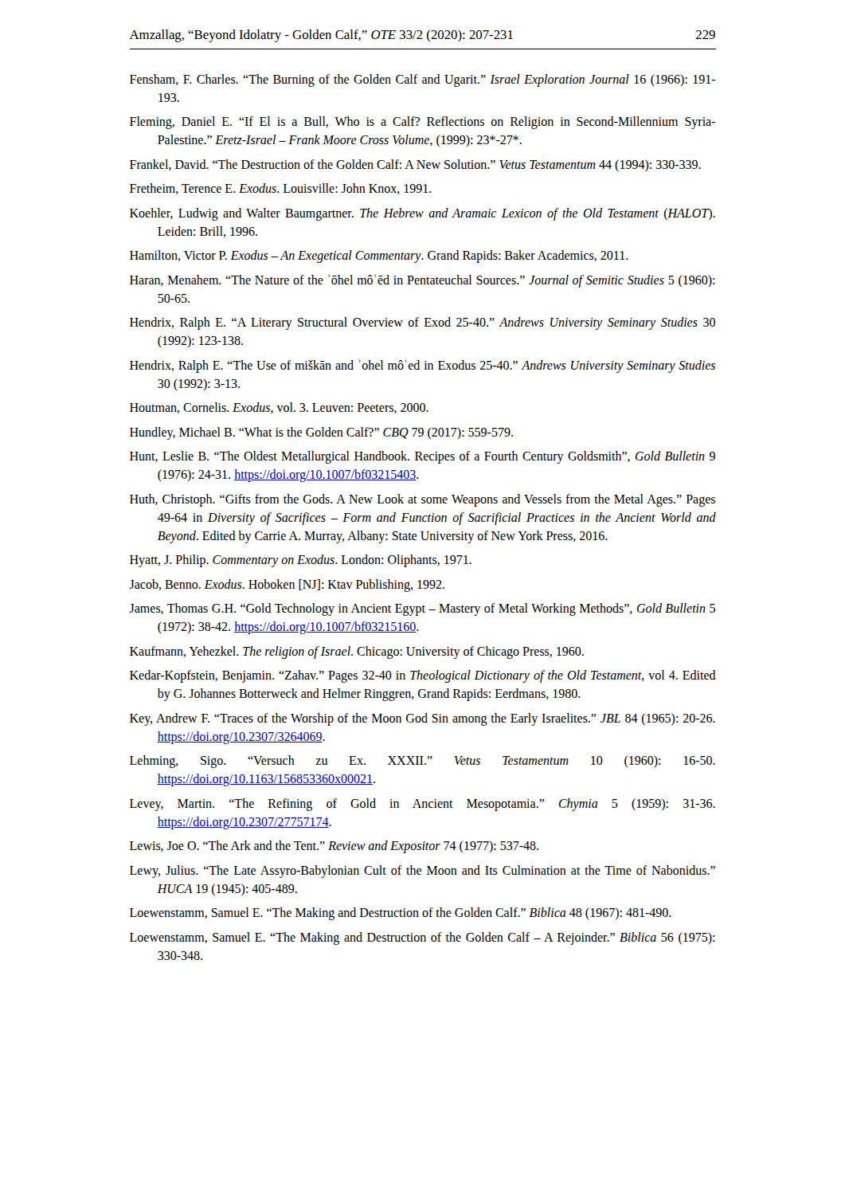Amzallag, “Beyond Idolatry - Golden Calf,” OTE 33/2 (2020): 207-231 229
Fensham, F. Charles. “The Burning of the Golden Calf and Ugarit.” Israel Exploration Journal 16 (1966): 191-193.
Fleming, Daniel E. “If El is a Bull, Who is a Calf? Reflections on Religion in Second-Millennium Syria-Palestine.” Eretz-Israel – Frank Moore Cross Volume, (1999): 23*-27*.
Frankel, David. “The Destruction of the Golden Calf: A New Solution.” Vetus Testamentum 44 (1994): 330-339.
Fretheim, Terence E. Exodus. Louisville: John Knox, 1991.
Koehler, Ludwig and Walter Baumgartner. The Hebrew and Aramaic Lexicon of the Old Testament (HALOT). Leiden: Brill, 1996.
Hamilton, Victor P. Exodus – An Exegetical Commentary. Grand Rapids: Baker Academics, 2011.
Haran, Menahem. “The Nature of the ʾōhel môʿēd in Pentateuchal Sources.” Journal of Semitic Studies 5 (1960): 50-65.
Hendrix, Ralph E. “A Literary Structural Overview of Exod 25-40.” Andrews University Seminary Studies 30 (1992): 123-138.
Hendrix, Ralph E. “The Use of miškān and ʾohel môʿed in Exodus 25-40.” Andrews University Seminary Studies 30 (1992): 3-13.
Houtman, Cornelis. Exodus, vol. 3. Leuven: Peeters, 2000.
Hundley, Michael B. “What is the Golden Calf?” CBQ 79 (2017): 559-579.
Hunt, Leslie B. “The Oldest Metallurgical Handbook. Recipes of a Fourth Century Goldsmith”, Gold Bulletin 9 (1976): 24-31. https://doi.org/10.1007/bf03215403.
Huth, Christoph. “Gifts from the Gods. A New Look at some Weapons and Vessels from the Metal Ages.” Pages 49-64 in Diversity of Sacrifices – Form and Function of Sacrificial Practices in the Ancient World and Beyond. Edited by Carrie A. Murray, Albany: State University of New York Press, 2016.
Hyatt, J. Philip. Commentary on Exodus. London: Oliphants, 1971.
Jacob, Benno. Exodus. Hoboken [NJ]: Ktav Publishing, 1992.
James, Thomas G.H. “Gold Technology in Ancient Egypt – Mastery of Metal Working Methods”, Gold Bulletin 5 (1972): 38-42. https://doi.org/10.1007/bf03215160.
Kaufmann, Yehezkel. The religion of Israel. Chicago: University of Chicago Press, 1960.
Kedar-Kopfstein, Benjamin. “Zahav.” Pages 32-40 in Theological Dictionary of the Old Testament, vol 4. Edited by G. Johannes Botterweck and Helmer Ringgren, Grand Rapids: Eerdmans, 1980.
Key, Andrew F. “Traces of the Worship of the Moon God Sin among the Early Israelites.” JBL 84 (1965): 20-26. https://doi.org/10.2307/3264069.
Lehming, Sigo. “Versuch zu Ex. XXXII.” Vetus Testamentum 10 (1960): 16-50. https://doi.org/10.1163/156853360x00021.
Levey, Martin. “The Refining of Gold in Ancient Mesopotamia.” Chymia 5 (1959): 31-36. https://doi.org/10.2307/27757174.
Lewis, Joe O. “The Ark and the Tent.” Review and Expositor 74 (1977): 537-48.
Lewy, Julius. “The Late Assyro-Babylonian Cult of the Moon and Its Culmination at the Time of Nabonidus.” HUCA 19 (1945): 405-489.
Loewenstamm, Samuel E. “The Making and Destruction of the Golden Calf.” Biblica 48 (1967): 481-490.
Loewenstamm, Samuel E. “The Making and Destruction of the Golden Calf – A Rejoinder.” Biblica 56 (1975): 330-348.